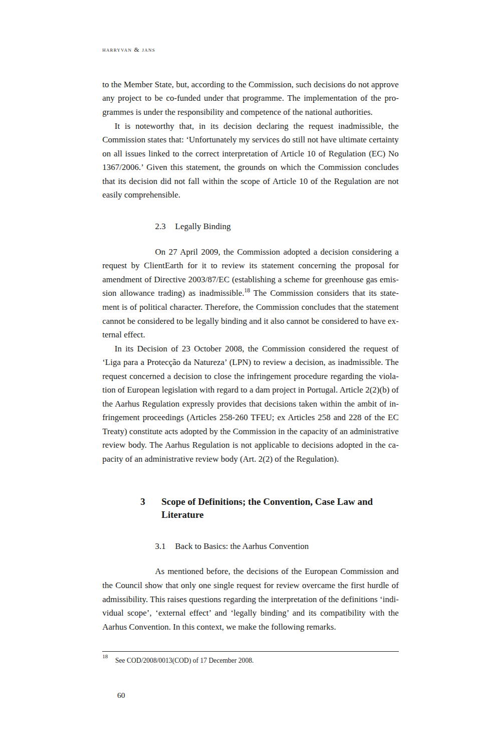harryvan & jans
to the Member State, but, according to the Commission, such decisions do not approve any project to be co-funded under that programme. The implementation of the programmes is under the responsibility and competence of the national authorities.
It is noteworthy that, in its decision declaring the request inadmissible, the Commission states that: ‘Unfortunately my services do still not have ultimate certainty on all issues linked to the correct interpretation of Article 10 of Regulation (EC) No 1367/2006.’ Given this statement, the grounds on which the Commission concludes that its decision did not fall within the scope of Article 10 of the Regulation are not easily comprehensible.
2.3 Legally Binding
On 27 April 2009, the Commission adopted a decision considering a request by ClientEarth for it to review its statement concerning the proposal for amendment of Directive 2003/87/EC (establishing a scheme for greenhouse gas emission allowance trading) as inadmissible.18 The Commission considers that its statement is of political character. Therefore, the Commission concludes that the statement cannot be considered to be legally binding and it also cannot be considered to have external effect.
In its Decision of 23 October 2008, the Commission considered the request of ‘Liga para a Protecção da Natureza’ (LPN) to review a decision, as inadmissible. The request concerned a decision to close the infringement procedure regarding the violation of European legislation with regard to a dam project in Portugal. Article 2(2)(b) of the Aarhus Regulation expressly provides that decisions taken within the ambit of infringement proceedings (Articles 258-260 TFEU; ex Articles 258 and 228 of the EC Treaty) constitute acts adopted by the Commission in the capacity of an administrative review body. The Aarhus Regulation is not applicable to decisions adopted in the capacity of an administrative review body (Art. 2(2) of the Regulation).
3 Scope of Definitions; the Convention, Case Law and Literature
3.1 Back to Basics: the Aarhus Convention
As mentioned before, the decisions of the European Commission and the Council show that only one single request for review overcame the first hurdle of admissibility. This raises questions regarding the interpretation of the definitions ‘individual scope’, ‘external effect’ and ‘legally binding’ and its compatibility with the Aarhus Convention. In this context, we make the following remarks.
18See COD/2008/0013(COD) of 17 December 2008.
60